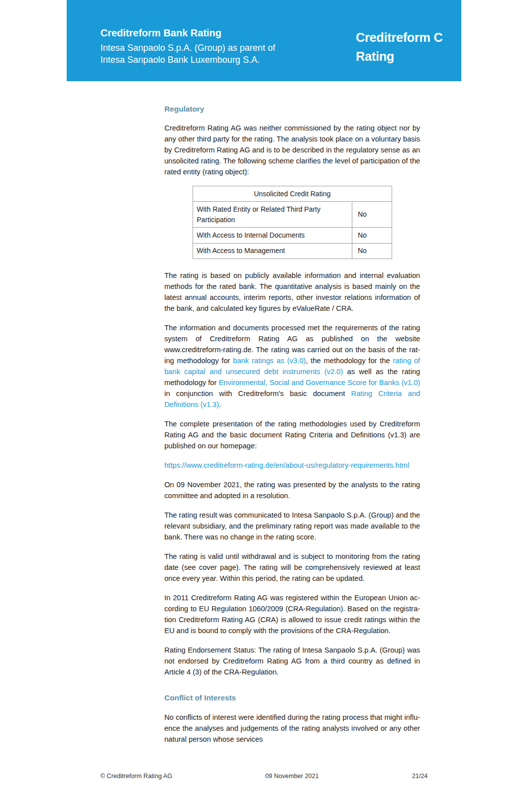Creditreform Bank Rating
Intesa Sanpaolo S.p.A. (Group) as parent of
Intesa Sanpaolo Bank Luxembourg S.A.
Creditreform C
Rating
Regulatory
Creditreform Rating AG was neither commissioned by the rating object nor by any other third party for the rating. The analysis took place on a voluntary basis by Creditreform Rating AG and is to be described in the regulatory sense as an unsolicited rating. The following scheme clarifies the level of participation of the rated entity (rating object):
| Unsolicited Credit Rating |
| --- |
| With Rated Entity or Related Third Party Participation | No |
| With Access to Internal Documents | No |
| With Access to Management | No |
The rating is based on publicly available information and internal evaluation methods for the rated bank. The quantitative analysis is based mainly on the latest annual accounts, interim reports, other investor relations information of the bank, and calculated key figures by eValueRate / CRA.
The information and documents processed met the requirements of the rating system of Creditreform Rating AG as published on the website www.creditreform-rating.de. The rating was carried out on the basis of the rating methodology for bank ratings as (v3.0), the methodology for the rating of bank capital and unsecured debt instruments (v2.0) as well as the rating methodology for Environmental, Social and Governance Score for Banks (v1.0) in conjunction with Creditreform's basic document Rating Criteria and Definitions (v1.3).
The complete presentation of the rating methodologies used by Creditreform Rating AG and the basic document Rating Criteria and Definitions (v1.3) are published on our homepage:
https://www.creditreform-rating.de/en/about-us/regulatory-requirements.html
On 09 November 2021, the rating was presented by the analysts to the rating committee and adopted in a resolution.
The rating result was communicated to Intesa Sanpaolo S.p.A. (Group) and the relevant subsidiary, and the preliminary rating report was made available to the bank. There was no change in the rating score.
The rating is valid until withdrawal and is subject to monitoring from the rating date (see cover page). The rating will be comprehensively reviewed at least once every year. Within this period, the rating can be updated.
In 2011 Creditreform Rating AG was registered within the European Union according to EU Regulation 1060/2009 (CRA-Regulation). Based on the registration Creditreform Rating AG (CRA) is allowed to issue credit ratings within the EU and is bound to comply with the provisions of the CRA-Regulation.
Rating Endorsement Status: The rating of Intesa Sanpaolo S.p.A. (Group) was not endorsed by Creditreform Rating AG from a third country as defined in Article 4 (3) of the CRA-Regulation.
Conflict of Interests
No conflicts of interest were identified during the rating process that might influence the analyses and judgements of the rating analysts involved or any other natural person whose services
© Creditreform Rating AG
09 November 2021
21/24